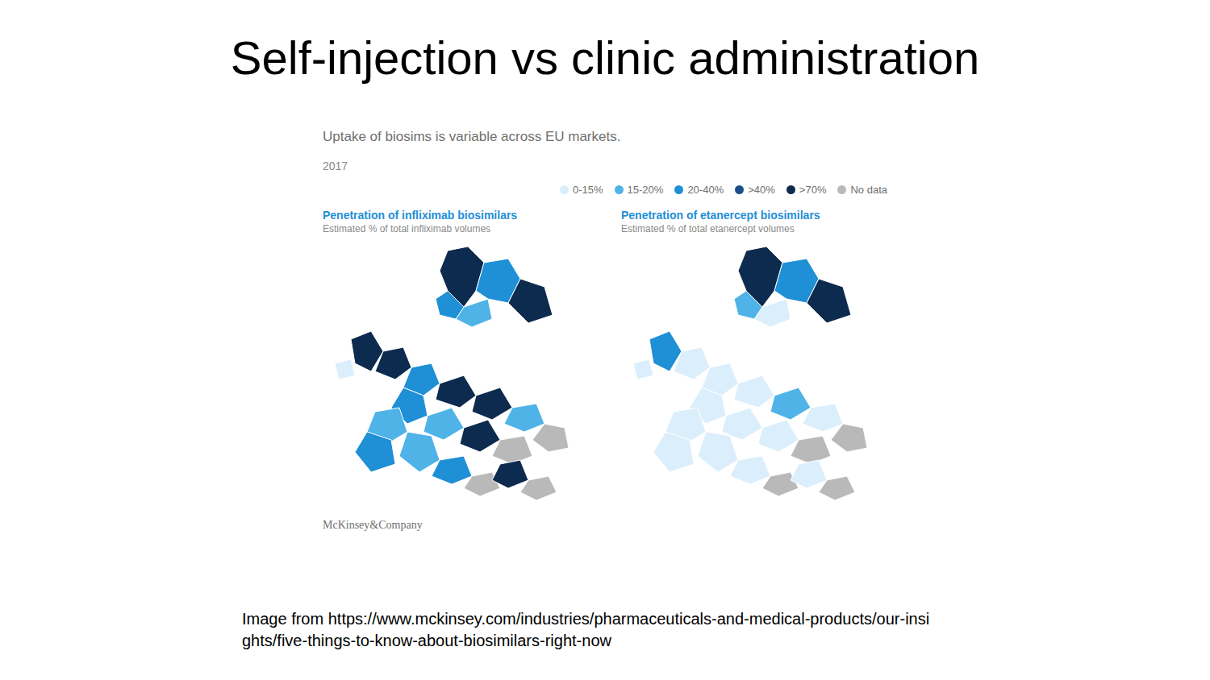Self-injection vs clinic administration
Uptake of biosims is variable across EU markets.
2017
0-15% 15-20% 20-40% >40% >70% No data
Penetration of infliximab biosimilars
Estimated % of total infliximab volumes
Penetration of etanercept biosimilars
Estimated % of total etanercept volumes
McKinsey&Company
Image from https://www.mckinsey.com/industries/pharmaceuticals-and-medical-products/our-insights/five-things-to-know-about-biosimilars-right-now